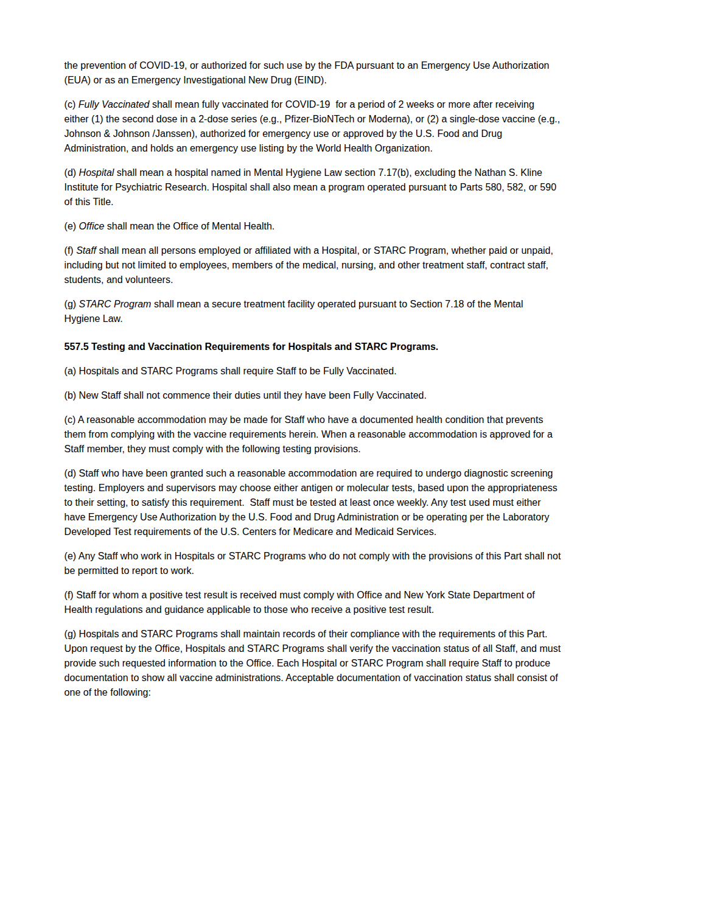the prevention of COVID-19, or authorized for such use by the FDA pursuant to an Emergency Use Authorization (EUA) or as an Emergency Investigational New Drug (EIND).
(c) Fully Vaccinated shall mean fully vaccinated for COVID-19 for a period of 2 weeks or more after receiving either (1) the second dose in a 2-dose series (e.g., Pfizer-BioNTech or Moderna), or (2) a single-dose vaccine (e.g., Johnson & Johnson /Janssen), authorized for emergency use or approved by the U.S. Food and Drug Administration, and holds an emergency use listing by the World Health Organization.
(d) Hospital shall mean a hospital named in Mental Hygiene Law section 7.17(b), excluding the Nathan S. Kline Institute for Psychiatric Research. Hospital shall also mean a program operated pursuant to Parts 580, 582, or 590 of this Title.
(e) Office shall mean the Office of Mental Health.
(f) Staff shall mean all persons employed or affiliated with a Hospital, or STARC Program, whether paid or unpaid, including but not limited to employees, members of the medical, nursing, and other treatment staff, contract staff, students, and volunteers.
(g) STARC Program shall mean a secure treatment facility operated pursuant to Section 7.18 of the Mental Hygiene Law.
557.5 Testing and Vaccination Requirements for Hospitals and STARC Programs.
(a) Hospitals and STARC Programs shall require Staff to be Fully Vaccinated.
(b) New Staff shall not commence their duties until they have been Fully Vaccinated.
(c) A reasonable accommodation may be made for Staff who have a documented health condition that prevents them from complying with the vaccine requirements herein. When a reasonable accommodation is approved for a Staff member, they must comply with the following testing provisions.
(d) Staff who have been granted such a reasonable accommodation are required to undergo diagnostic screening testing. Employers and supervisors may choose either antigen or molecular tests, based upon the appropriateness to their setting, to satisfy this requirement. Staff must be tested at least once weekly. Any test used must either have Emergency Use Authorization by the U.S. Food and Drug Administration or be operating per the Laboratory Developed Test requirements of the U.S. Centers for Medicare and Medicaid Services.
(e) Any Staff who work in Hospitals or STARC Programs who do not comply with the provisions of this Part shall not be permitted to report to work.
(f) Staff for whom a positive test result is received must comply with Office and New York State Department of Health regulations and guidance applicable to those who receive a positive test result.
(g) Hospitals and STARC Programs shall maintain records of their compliance with the requirements of this Part. Upon request by the Office, Hospitals and STARC Programs shall verify the vaccination status of all Staff, and must provide such requested information to the Office. Each Hospital or STARC Program shall require Staff to produce documentation to show all vaccine administrations. Acceptable documentation of vaccination status shall consist of one of the following: